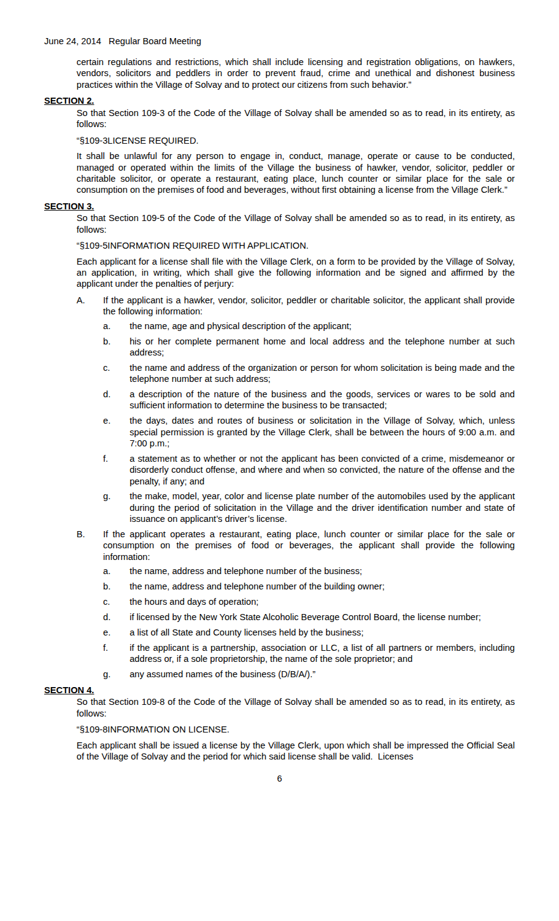June 24, 2014 Regular Board Meeting
certain regulations and restrictions, which shall include licensing and registration obligations, on hawkers, vendors, solicitors and peddlers in order to prevent fraud, crime and unethical and dishonest business practices within the Village of Solvay and to protect our citizens from such behavior.”
SECTION 2.
So that Section 109-3 of the Code of the Village of Solvay shall be amended so as to read, in its entirety, as follows:
“§109-3LICENSE REQUIRED.
It shall be unlawful for any person to engage in, conduct, manage, operate or cause to be conducted, managed or operated within the limits of the Village the business of hawker, vendor, solicitor, peddler or charitable solicitor, or operate a restaurant, eating place, lunch counter or similar place for the sale or consumption on the premises of food and beverages, without first obtaining a license from the Village Clerk.”
SECTION 3.
So that Section 109-5 of the Code of the Village of Solvay shall be amended so as to read, in its entirety, as follows:
“§109-5INFORMATION REQUIRED WITH APPLICATION.
Each applicant for a license shall file with the Village Clerk, on a form to be provided by the Village of Solvay, an application, in writing, which shall give the following information and be signed and affirmed by the applicant under the penalties of perjury:
A. If the applicant is a hawker, vendor, solicitor, peddler or charitable solicitor, the applicant shall provide the following information:
a. the name, age and physical description of the applicant;
b. his or her complete permanent home and local address and the telephone number at such address;
c. the name and address of the organization or person for whom solicitation is being made and the telephone number at such address;
d. a description of the nature of the business and the goods, services or wares to be sold and sufficient information to determine the business to be transacted;
e. the days, dates and routes of business or solicitation in the Village of Solvay, which, unless special permission is granted by the Village Clerk, shall be between the hours of 9:00 a.m. and 7:00 p.m.;
f. a statement as to whether or not the applicant has been convicted of a crime, misdemeanor or disorderly conduct offense, and where and when so convicted, the nature of the offense and the penalty, if any; and
g. the make, model, year, color and license plate number of the automobiles used by the applicant during the period of solicitation in the Village and the driver identification number and state of issuance on applicant’s driver’s license.
B. If the applicant operates a restaurant, eating place, lunch counter or similar place for the sale or consumption on the premises of food or beverages, the applicant shall provide the following information:
a. the name, address and telephone number of the business;
b. the name, address and telephone number of the building owner;
c. the hours and days of operation;
d. if licensed by the New York State Alcoholic Beverage Control Board, the license number;
e. a list of all State and County licenses held by the business;
f. if the applicant is a partnership, association or LLC, a list of all partners or members, including address or, if a sole proprietorship, the name of the sole proprietor; and
g. any assumed names of the business (D/B/A/).”
SECTION 4.
So that Section 109-8 of the Code of the Village of Solvay shall be amended so as to read, in its entirety, as follows:
“§109-8INFORMATION ON LICENSE.
Each applicant shall be issued a license by the Village Clerk, upon which shall be impressed the Official Seal of the Village of Solvay and the period for which said license shall be valid. Licenses
6